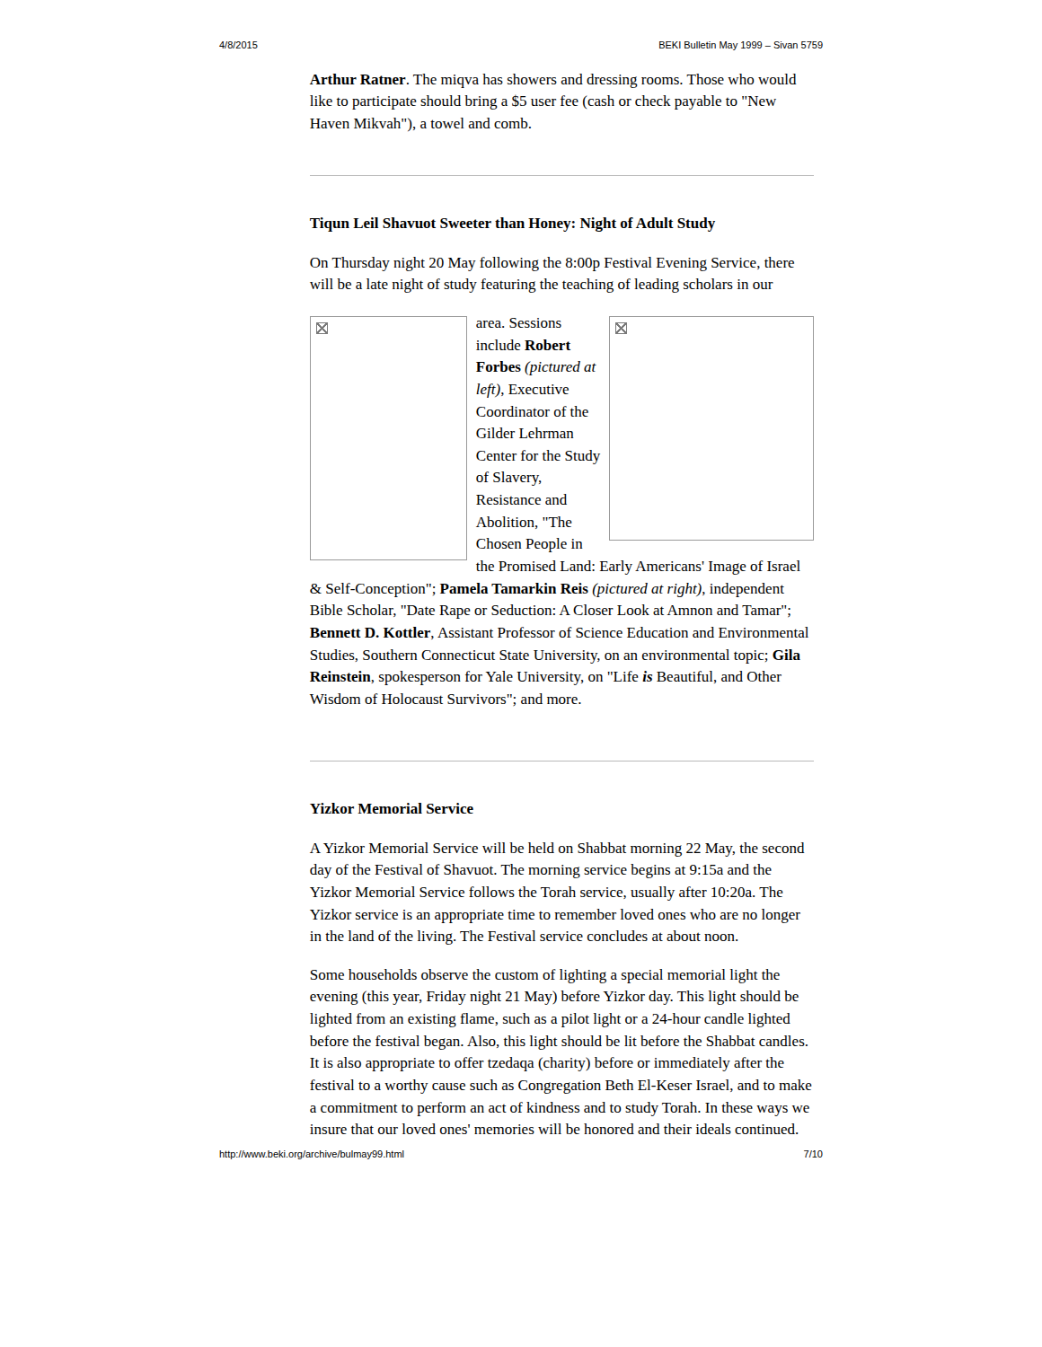4/8/2015 BEKI Bulletin May 1999 – Sivan 5759
Arthur Ratner. The miqva has showers and dressing rooms. Those who would like to participate should bring a $5 user fee (cash or check payable to "New Haven Mikvah"), a towel and comb.
Tiqun Leil Shavuot Sweeter than Honey: Night of Adult Study
On Thursday night 20 May following the 8:00p Festival Evening Service, there will be a late night of study featuring the teaching of leading scholars in our
area. Sessions include Robert Forbes (pictured at left), Executive Coordinator of the Gilder Lehrman Center for the Study of Slavery, Resistance and Abolition, "The Chosen People in the Promised Land: Early Americans' Image of Israel & Self-Conception"; Pamela Tamarkin Reis (pictured at right), independent Bible Scholar, "Date Rape or Seduction: A Closer Look at Amnon and Tamar"; Bennett D. Kottler, Assistant Professor of Science Education and Environmental Studies, Southern Connecticut State University, on an environmental topic; Gila Reinstein, spokesperson for Yale University, on "Life is Beautiful, and Other Wisdom of Holocaust Survivors"; and more.
Yizkor Memorial Service
A Yizkor Memorial Service will be held on Shabbat morning 22 May, the second day of the Festival of Shavuot. The morning service begins at 9:15a and the Yizkor Memorial Service follows the Torah service, usually after 10:20a. The Yizkor service is an appropriate time to remember loved ones who are no longer in the land of the living. The Festival service concludes at about noon.
Some households observe the custom of lighting a special memorial light the evening (this year, Friday night 21 May) before Yizkor day. This light should be lighted from an existing flame, such as a pilot light or a 24-hour candle lighted before the festival began. Also, this light should be lit before the Shabbat candles. It is also appropriate to offer tzedaqa (charity) before or immediately after the festival to a worthy cause such as Congregation Beth El-Keser Israel, and to make a commitment to perform an act of kindness and to study Torah. In these ways we insure that our loved ones' memories will be honored and their ideals continued.
http://www.beki.org/archive/bulmay99.html 7/10